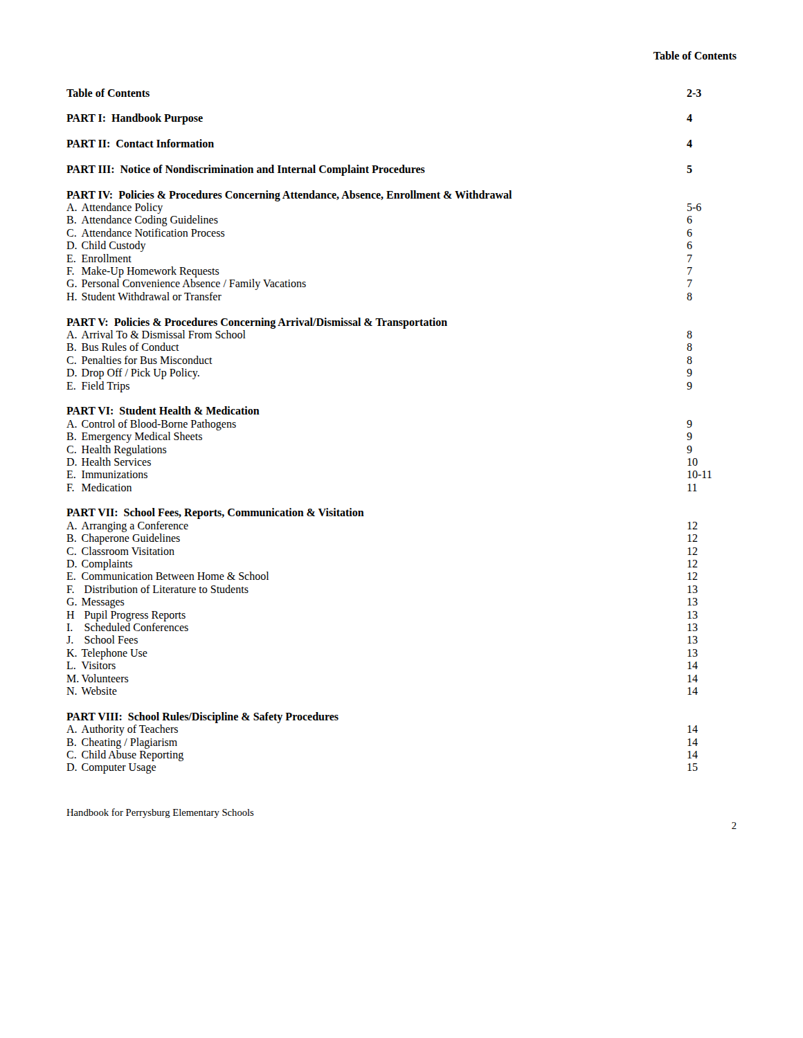Table of Contents
| Table of Contents | 2-3 |
| PART I: Handbook Purpose | 4 |
| PART II: Contact Information | 4 |
| PART III: Notice of Nondiscrimination and Internal Complaint Procedures | 5 |
| PART IV: Policies & Procedures Concerning Attendance, Absence, Enrollment & Withdrawal | |
| A. Attendance Policy | 5-6 |
| B. Attendance Coding Guidelines | 6 |
| C. Attendance Notification Process | 6 |
| D. Child Custody | 6 |
| E. Enrollment | 7 |
| F. Make-Up Homework Requests | 7 |
| G. Personal Convenience Absence / Family Vacations | 7 |
| H. Student Withdrawal or Transfer | 8 |
| PART V: Policies & Procedures Concerning Arrival/Dismissal & Transportation | |
| A. Arrival To & Dismissal From School | 8 |
| B. Bus Rules of Conduct | 8 |
| C. Penalties for Bus Misconduct | 8 |
| D. Drop Off / Pick Up Policy. | 9 |
| E. Field Trips | 9 |
| PART VI: Student Health & Medication | |
| A. Control of Blood-Borne Pathogens | 9 |
| B. Emergency Medical Sheets | 9 |
| C. Health Regulations | 9 |
| D. Health Services | 10 |
| E. Immunizations | 10-11 |
| F. Medication | 11 |
| PART VII: School Fees, Reports, Communication & Visitation | |
| A. Arranging a Conference | 12 |
| B. Chaperone Guidelines | 12 |
| C. Classroom Visitation | 12 |
| D. Complaints | 12 |
| E. Communication Between Home & School | 12 |
| F. Distribution of Literature to Students | 13 |
| G. Messages | 13 |
| H Pupil Progress Reports | 13 |
| I. Scheduled Conferences | 13 |
| J. School Fees | 13 |
| K. Telephone Use | 13 |
| L. Visitors | 14 |
| M. Volunteers | 14 |
| N. Website | 14 |
| PART VIII: School Rules/Discipline & Safety Procedures | |
| A. Authority of Teachers | 14 |
| B. Cheating / Plagiarism | 14 |
| C. Child Abuse Reporting | 14 |
| D. Computer Usage | 15 |
Handbook for Perrysburg Elementary Schools
2